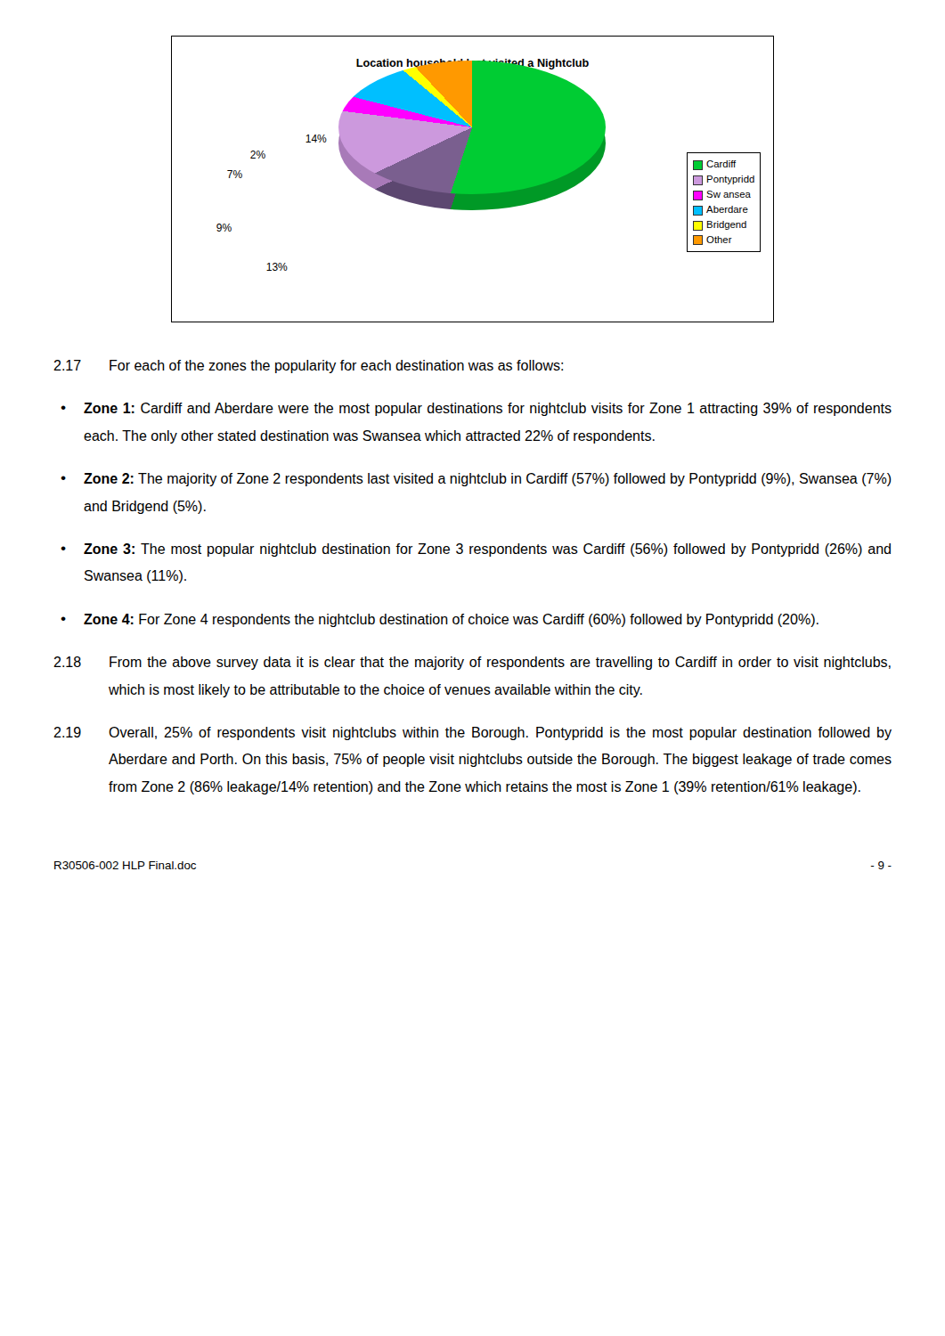Location household last visited a Nightclub
55% 13% 9% 7% 2% 14%
Cardiff
Pontypridd
Sw ansea
Aberdare
Bridgend
Other
2.17
For each of the zones the popularity for each destination was as follows:
Zone 1: Cardiff and Aberdare were the most popular destinations for nightclub visits for Zone 1 attracting 39% of respondents each. The only other stated destination was Swansea which attracted 22% of respondents.
Zone 2: The majority of Zone 2 respondents last visited a nightclub in Cardiff (57%) followed by Pontypridd (9%), Swansea (7%) and Bridgend (5%).
Zone 3: The most popular nightclub destination for Zone 3 respondents was Cardiff (56%) followed by Pontypridd (26%) and Swansea (11%).
Zone 4: For Zone 4 respondents the nightclub destination of choice was Cardiff (60%) followed by Pontypridd (20%).
2.18
From the above survey data it is clear that the majority of respondents are travelling to Cardiff in order to visit nightclubs, which is most likely to be attributable to the choice of venues available within the city.
2.19
Overall, 25% of respondents visit nightclubs within the Borough. Pontypridd is the most popular destination followed by Aberdare and Porth. On this basis, 75% of people visit nightclubs outside the Borough. The biggest leakage of trade comes from Zone 2 (86% leakage/14% retention) and the Zone which retains the most is Zone 1 (39% retention/61% leakage).
R30506-002 HLP Final.doc
- 9 -